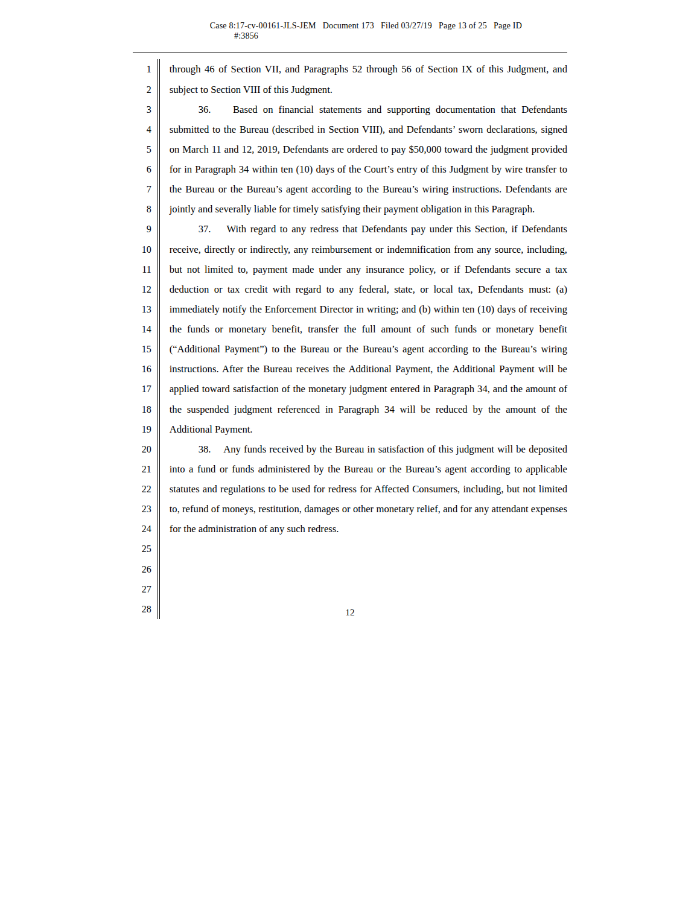Case 8:17-cv-00161-JLS-JEM Document 173 Filed 03/27/19 Page 13 of 25 Page ID #:3856
1
2
3
4
5
6
7
8
9
10
11
12
13
14
15
16
17
18
19
20
21
22
23
24
25
26
27
28
through 46 of Section VII, and Paragraphs 52 through 56 of Section IX of this Judgment, and subject to Section VIII of this Judgment.
36. Based on financial statements and supporting documentation that Defendants submitted to the Bureau (described in Section VIII), and Defendants’ sworn declarations, signed on March 11 and 12, 2019, Defendants are ordered to pay $50,000 toward the judgment provided for in Paragraph 34 within ten (10) days of the Court’s entry of this Judgment by wire transfer to the Bureau or the Bureau’s agent according to the Bureau’s wiring instructions. Defendants are jointly and severally liable for timely satisfying their payment obligation in this Paragraph.
37. With regard to any redress that Defendants pay under this Section, if Defendants receive, directly or indirectly, any reimbursement or indemnification from any source, including, but not limited to, payment made under any insurance policy, or if Defendants secure a tax deduction or tax credit with regard to any federal, state, or local tax, Defendants must: (a) immediately notify the Enforcement Director in writing; and (b) within ten (10) days of receiving the funds or monetary benefit, transfer the full amount of such funds or monetary benefit (“Additional Payment”) to the Bureau or the Bureau’s agent according to the Bureau’s wiring instructions. After the Bureau receives the Additional Payment, the Additional Payment will be applied toward satisfaction of the monetary judgment entered in Paragraph 34, and the amount of the suspended judgment referenced in Paragraph 34 will be reduced by the amount of the Additional Payment.
38. Any funds received by the Bureau in satisfaction of this judgment will be deposited into a fund or funds administered by the Bureau or the Bureau’s agent according to applicable statutes and regulations to be used for redress for Affected Consumers, including, but not limited to, refund of moneys, restitution, damages or other monetary relief, and for any attendant expenses for the administration of any such redress.
12